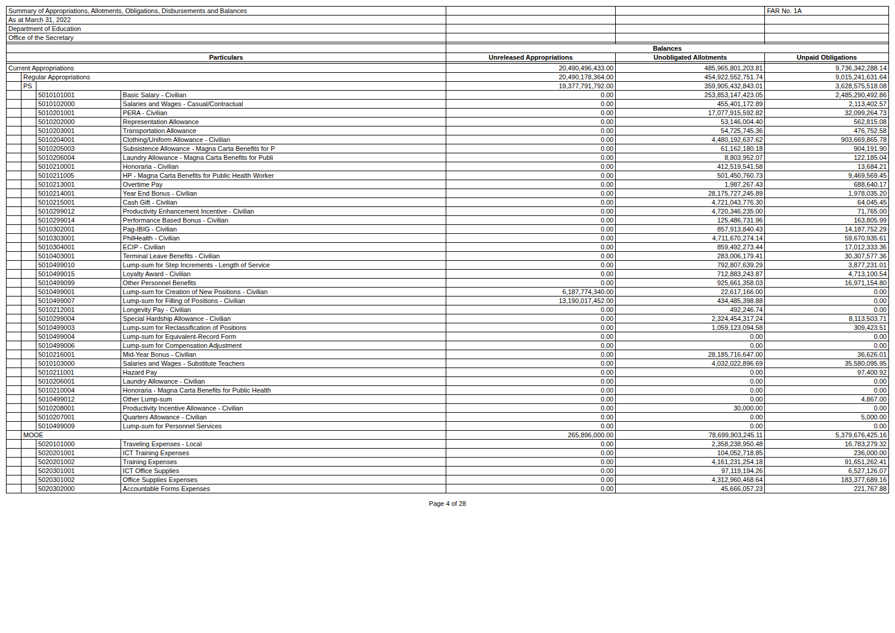| Summary of Appropriations, Allotments, Obligations, Disbursements and Balances | | | FAR No. 1A |
| As at March 31, 2022 | | | |
| Department of Education | | | |
| Office of the Secretary | | | |
| | Balances |
| Particulars | Unreleased Appropriations | Unobligated Allotments | Unpaid Obligations |
| Current Appropriations | 20,490,496,433.00 | 485,965,801,203.81 | 9,736,342,288.14 |
| | Regular Appropriations | 20,490,178,364.00 | 454,922,552,751.74 | 9,015,241,631.64 |
| | PS | | 19,377,791,792.00 | 359,905,432,843.01 | 3,628,575,518.08 |
| | | 5010101001 | Basic Salary - Civilian | 0.00 | 253,853,147,423.05 | 2,485,290,492.86 |
| | | 5010102000 | Salaries and Wages - Casual/Contractual | 0.00 | 455,401,172.89 | 2,113,402.57 |
| | | 5010201001 | PERA - Civilian | 0.00 | 17,077,915,592.82 | 32,099,264.73 |
| | | 5010202000 | Representation Allowance | 0.00 | 53,146,004.40 | 562,815.08 |
| | | 5010203001 | Transportation Allowance | 0.00 | 54,725,745.36 | 476,752.58 |
| | | 5010204001 | Clothing/Uniform Allowance - Civilian | 0.00 | 4,480,192,637.62 | 903,669,865.78 |
| | | 5010205003 | Subsistence Allowance - Magna Carta Benefits for P | 0.00 | 61,162,180.18 | 904,191.90 |
| | | 5010206004 | Laundry Allowance - Magna Carta Benefits for Publi | 0.00 | 8,803,952.07 | 122,185.04 |
| | | 5010210001 | Honoraria - Civilian | 0.00 | 412,519,541.58 | 13,684.21 |
| | | 5010211005 | HP - Magna Carta Benefits for Public Health Worker | 0.00 | 501,450,760.73 | 9,469,569.45 |
| | | 5010213001 | Overtime Pay | 0.00 | 1,987,267.43 | 688,640.17 |
| | | 5010214001 | Year End Bonus - Civilian | 0.00 | 28,175,727,245.89 | 1,978,035.20 |
| | | 5010215001 | Cash Gift - Civilian | 0.00 | 4,721,043,776.30 | 64,045.45 |
| | | 5010299012 | Productivity Enhancement Incentive - Civilian | 0.00 | 4,720,346,235.00 | 71,765.00 |
| | | 5010299014 | Performance Based Bonus - Civilian | 0.00 | 125,486,731.96 | 163,805.99 |
| | | 5010302001 | Pag-IBIG - Civilian | 0.00 | 857,913,840.43 | 14,187,752.29 |
| | | 5010303001 | PhilHealth - Civilian | 0.00 | 4,711,670,274.14 | 59,670,935.61 |
| | | 5010304001 | ECIP - Civilian | 0.00 | 859,492,273.44 | 17,012,333.36 |
| | | 5010403001 | Terminal Leave Benefits - Civilian | 0.00 | 283,006,179.41 | 30,307,577.36 |
| | | 5010499010 | Lump-sum for Step Increments - Length of Service | 0.00 | 792,807,639.29 | 3,877,231.01 |
| | | 5010499015 | Loyalty Award - Civilian | 0.00 | 712,883,243.87 | 4,713,100.54 |
| | | 5010499099 | Other Personnel Benefits | 0.00 | 925,661,358.03 | 16,971,154.80 |
| | | 5010499001 | Lump-sum for Creation of New Positions - Civilian | 6,187,774,340.00 | 22,617,166.00 | 0.00 |
| | | 5010499007 | Lump-sum for Filling of Positions - Civilian | 13,190,017,452.00 | 434,485,398.88 | 0.00 |
| | | 5010212001 | Longevity Pay - Civilian | 0.00 | 492,246.74 | 0.00 |
| | | 5010299004 | Special Hardship Allowance - Civilian | 0.00 | 2,324,454,317.24 | 8,113,503.71 |
| | | 5010499003 | Lump-sum for Reclassification of Positions | 0.00 | 1,059,123,094.58 | 309,423.51 |
| | | 5010499004 | Lump-sum for Equivalent-Record Form | 0.00 | 0.00 | 0.00 |
| | | 5010499006 | Lump-sum for Compensation Adjustment | 0.00 | 0.00 | 0.00 |
| | | 5010216001 | Mid-Year Bonus - Civilian | 0.00 | 28,185,716,647.00 | 36,626.01 |
| | | 5010103000 | Salaries and Wages - Substitute Teachers | 0.00 | 4,032,022,896.69 | 35,580,095.95 |
| | | 5010211001 | Hazard Pay | 0.00 | 0.00 | 97,400.92 |
| | | 5010206001 | Laundry Allowance - Civilian | 0.00 | 0.00 | 0.00 |
| | | 5010210004 | Honoraria - Magna Carta Benefits for Public Health | 0.00 | 0.00 | 0.00 |
| | | 5010499012 | Other Lump-sum | 0.00 | 0.00 | 4,867.00 |
| | | 5010208001 | Productivity Incentive Allowance - Civilian | 0.00 | 30,000.00 | 0.00 |
| | | 5010207001 | Quarters Allowance - Civilian | 0.00 | 0.00 | 5,000.00 |
| | | 5010499009 | Lump-sum for Personnel Services | 0.00 | 0.00 | 0.00 |
| | MOOE | 265,896,000.00 | 78,699,903,245.11 | 5,379,676,425.16 |
| | | 5020101000 | Traveling Expenses - Local | 0.00 | 2,358,238,950.48 | 16,783,279.32 |
| | | 5020201001 | ICT Training Expenses | 0.00 | 104,052,718.85 | 236,000.00 |
| | | 5020201002 | Training Expenses | 0.00 | 4,161,231,254.18 | 91,651,262.41 |
| | | 5020301001 | ICT Office Supplies | 0.00 | 97,119,194.26 | 6,527,126.07 |
| | | 5020301002 | Office Supplies Expenses | 0.00 | 4,312,960,468.64 | 183,377,689.16 |
| | | 5020302000 | Accountable Forms Expenses | 0.00 | 45,666,057.23 | 221,767.88 |
Page 4 of 28